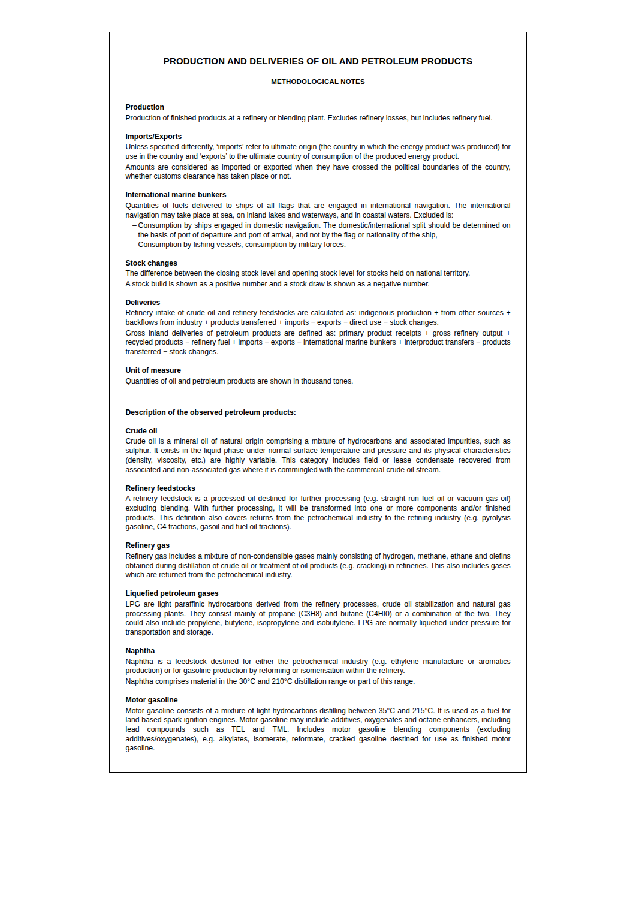PRODUCTION AND DELIVERIES OF OIL AND PETROLEUM PRODUCTS
METHODOLOGICAL NOTES
Production
Production of finished products at a refinery or blending plant. Excludes refinery losses, but includes refinery fuel.
Imports/Exports
Unless specified differently, ‘imports’ refer to ultimate origin (the country in which the energy product was produced) for use in the country and ‘exports’ to the ultimate country of consumption of the produced energy product.
Amounts are considered as imported or exported when they have crossed the political boundaries of the country, whether customs clearance has taken place or not.
International marine bunkers
Quantities of fuels delivered to ships of all flags that are engaged in international navigation. The international navigation may take place at sea, on inland lakes and waterways, and in coastal waters. Excluded is:
Consumption by ships engaged in domestic navigation. The domestic/international split should be determined on the basis of port of departure and port of arrival, and not by the flag or nationality of the ship,
Consumption by fishing vessels, consumption by military forces.
Stock changes
The difference between the closing stock level and opening stock level for stocks held on national territory.
A stock build is shown as a positive number and a stock draw is shown as a negative number.
Deliveries
Refinery intake of crude oil and refinery feedstocks are calculated as: indigenous production + from other sources + backflows from industry + products transferred + imports − exports − direct use − stock changes.
Gross inland deliveries of petroleum products are defined as: primary product receipts + gross refinery output + recycled products − refinery fuel + imports − exports − international marine bunkers + interproduct transfers − products transferred − stock changes.
Unit of measure
Quantities of oil and petroleum products are shown in thousand tones.
Description of the observed petroleum products:
Crude oil
Crude oil is a mineral oil of natural origin comprising a mixture of hydrocarbons and associated impurities, such as sulphur. It exists in the liquid phase under normal surface temperature and pressure and its physical characteristics (density, viscosity, etc.) are highly variable. This category includes field or lease condensate recovered from associated and non-associated gas where it is commingled with the commercial crude oil stream.
Refinery feedstocks
A refinery feedstock is a processed oil destined for further processing (e.g. straight run fuel oil or vacuum gas oil) excluding blending. With further processing, it will be transformed into one or more components and/or finished products. This definition also covers returns from the petrochemical industry to the refining industry (e.g. pyrolysis gasoline, C4 fractions, gasoil and fuel oil fractions).
Refinery gas
Refinery gas includes a mixture of non-condensible gases mainly consisting of hydrogen, methane, ethane and olefins obtained during distillation of crude oil or treatment of oil products (e.g. cracking) in refineries. This also includes gases which are returned from the petrochemical industry.
Liquefied petroleum gases
LPG are light paraffinic hydrocarbons derived from the refinery processes, crude oil stabilization and natural gas processing plants. They consist mainly of propane (C3H8) and butane (C4HI0) or a combination of the two. They could also include propylene, butylene, isopropylene and isobutylene. LPG are normally liquefied under pressure for transportation and storage.
Naphtha
Naphtha is a feedstock destined for either the petrochemical industry (e.g. ethylene manufacture or aromatics production) or for gasoline production by reforming or isomerisation within the refinery.
Naphtha comprises material in the 30°C and 210°C distillation range or part of this range.
Motor gasoline
Motor gasoline consists of a mixture of light hydrocarbons distilling between 35°C and 215°C. It is used as a fuel for land based spark ignition engines. Motor gasoline may include additives, oxygenates and octane enhancers, including lead compounds such as TEL and TML. Includes motor gasoline blending components (excluding additives/oxygenates), e.g. alkylates, isomerate, reformate, cracked gasoline destined for use as finished motor gasoline.